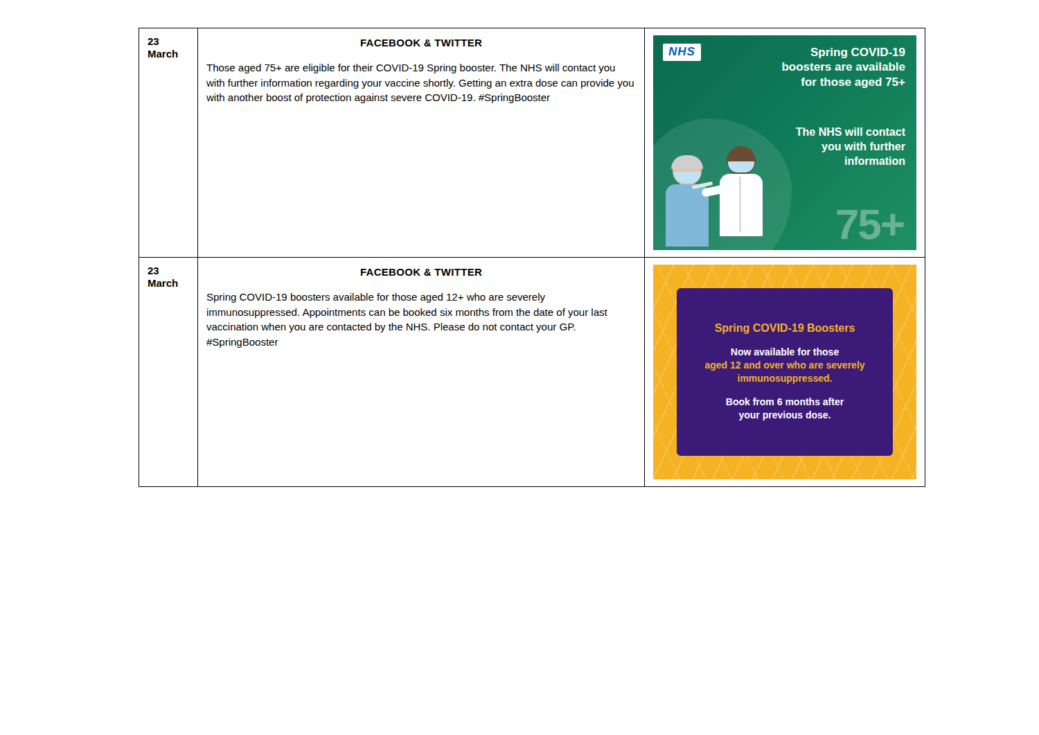| 23 March | FACEBOOK & TWITTER Those aged 75+ are eligible for their COVID-19 Spring booster. The NHS will contact you with further information regarding your vaccine shortly. Getting an extra dose can provide you with another boost of protection against severe COVID-19. #SpringBooster | NHS Spring COVID-19 boosters are available for those aged 75+ The NHS will contact you with further information 75+ |
| 23 March | FACEBOOK & TWITTER Spring COVID-19 boosters available for those aged 12+ who are severely immunosuppressed. Appointments can be booked six months from the date of your last vaccination when you are contacted by the NHS. Please do not contact your GP. #SpringBooster | Spring COVID-19 Boosters Now available for those aged 12 and over who are severely immunosuppressed. Book from 6 months after your previous dose. |